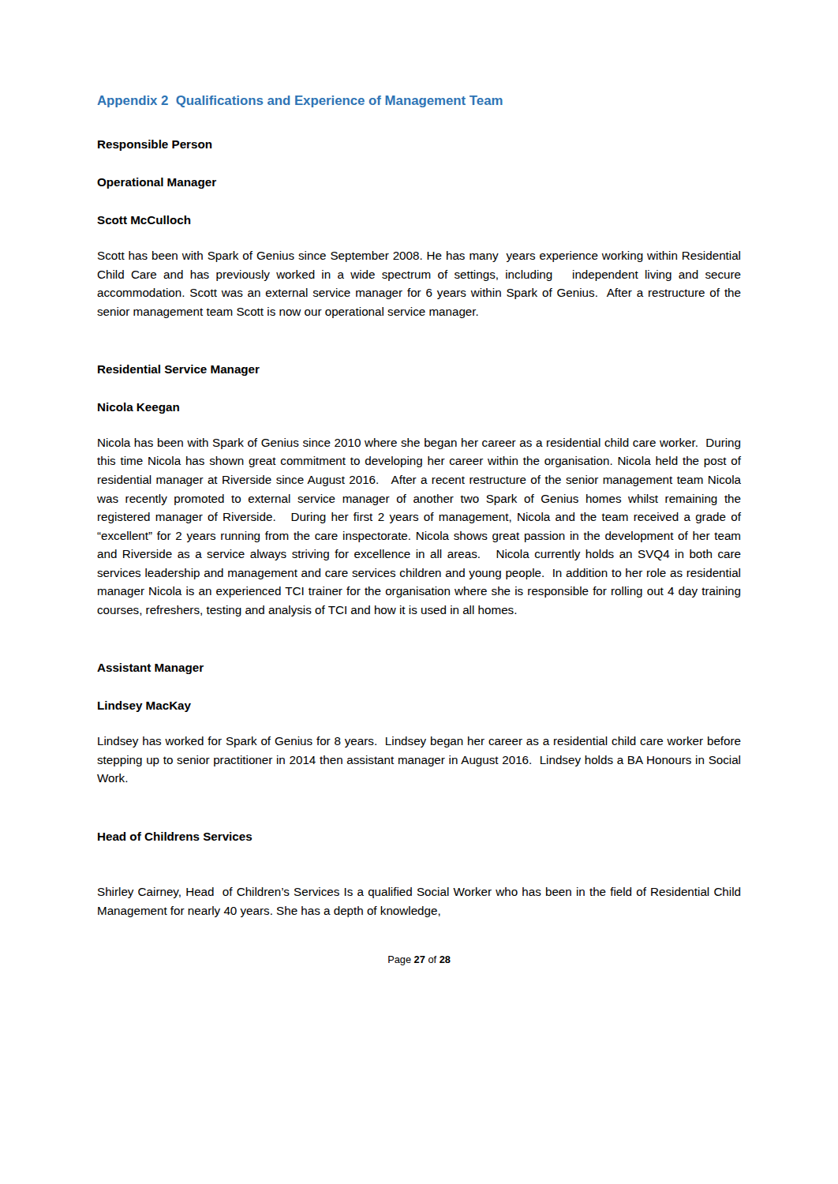Appendix 2 Qualifications and Experience of Management Team
Responsible Person
Operational Manager
Scott McCulloch
Scott has been with Spark of Genius since September 2008. He has many years experience working within Residential Child Care and has previously worked in a wide spectrum of settings, including independent living and secure accommodation. Scott was an external service manager for 6 years within Spark of Genius. After a restructure of the senior management team Scott is now our operational service manager.
Residential Service Manager
Nicola Keegan
Nicola has been with Spark of Genius since 2010 where she began her career as a residential child care worker. During this time Nicola has shown great commitment to developing her career within the organisation. Nicola held the post of residential manager at Riverside since August 2016. After a recent restructure of the senior management team Nicola was recently promoted to external service manager of another two Spark of Genius homes whilst remaining the registered manager of Riverside. During her first 2 years of management, Nicola and the team received a grade of “excellent” for 2 years running from the care inspectorate. Nicola shows great passion in the development of her team and Riverside as a service always striving for excellence in all areas. Nicola currently holds an SVQ4 in both care services leadership and management and care services children and young people. In addition to her role as residential manager Nicola is an experienced TCI trainer for the organisation where she is responsible for rolling out 4 day training courses, refreshers, testing and analysis of TCI and how it is used in all homes.
Assistant Manager
Lindsey MacKay
Lindsey has worked for Spark of Genius for 8 years. Lindsey began her career as a residential child care worker before stepping up to senior practitioner in 2014 then assistant manager in August 2016. Lindsey holds a BA Honours in Social Work.
Head of Childrens Services
Shirley Cairney, Head of Children’s Services Is a qualified Social Worker who has been in the field of Residential Child Management for nearly 40 years. She has a depth of knowledge,
Page 27 of 28